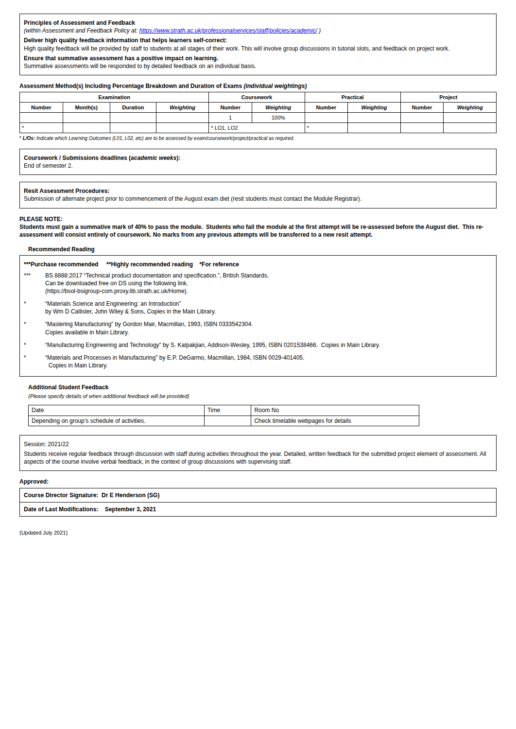Principles of Assessment and Feedback
(within Assessment and Feedback Policy at: https://www.strath.ac.uk/professionalservices/staff/policies/academic/ )
Deliver high quality feedback information that helps learners self-correct:
High quality feedback will be provided by staff to students at all stages of their work. This will involve group discussions in tutorial slots, and feedback on project work.
Ensure that summative assessment has a positive impact on learning.
Summative assessments will be responded to by detailed feedback on an individual basis.
Assessment Method(s) Including Percentage Breakdown and Duration of Exams (individual weightings)
| Examination | Coursework | Practical | Project |
| --- | --- | --- | --- |
| Number | Month(s) | Duration | Weighting | Number | Weighting | Number | Weighting | Number | Weighting |
| | | | | 1 | 100% | | | | |
| * | | | | * LO1, LO2 | * | | | |
* L/Os: Indicate which Learning Outcomes (L01, L02, etc) are to be assessed by exam/coursework/project/practical as required.
Coursework / Submissions deadlines (academic weeks):
End of semester 2.
Resit Assessment Procedures:
Submission of alternate project prior to commencement of the August exam diet (resit students must contact the Module Registrar).
PLEASE NOTE:
Students must gain a summative mark of 40% to pass the module. Students who fail the module at the first attempt will be re-assessed before the August diet. This re- assessment will consist entirely of coursework. No marks from any previous attempts will be transferred to a new resit attempt.
Recommended Reading
***Purchase recommended **Highly recommended reading *For reference
| *** | BS 8888:2017 “Technical product documentation and specification.”, British Standards. Can be downloaded free on DS using the following link. (https://bsol-bsigroup-com.proxy.lib.strath.ac.uk/Home). |
| * | “Materials Science and Engineering: an Introduction” by Wm D Callister, John Wiley & Sons, Copies in the Main Library. |
| * | “Mastering Manufacturing” by Gordon Mair, Macmillan, 1993, ISBN 0333542304. Copies available in Main Library. |
| * | “Manufacturing Engineering and Technology” by S. Kalpakjian, Addison-Wesley, 1995, ISBN 0201538466. Copies in Main Library. |
| * | “Materials and Processes in Manufacturing” by E.P. DeGarmo, Macmillan, 1984, ISBN 0029-401405. Copies in Main Library. |
Additional Student Feedback
(Please specify details of when additional feedback will be provided)
| Date | Time | Room No |
| --- | --- | --- |
| Depending on group’s schedule of activities. | | Check timetable webpages for details |
Session: 2021/22
Students receive regular feedback through discussion with staff during activities throughout the year. Detailed, written feedback for the submitted project element of assessment. All aspects of the course involve verbal feedback, in the context of group discussions with supervising staff.
Approved:
Course Director Signature: Dr E Henderson (SG)
Date of Last Modifications: September 3, 2021
(Updated July 2021)